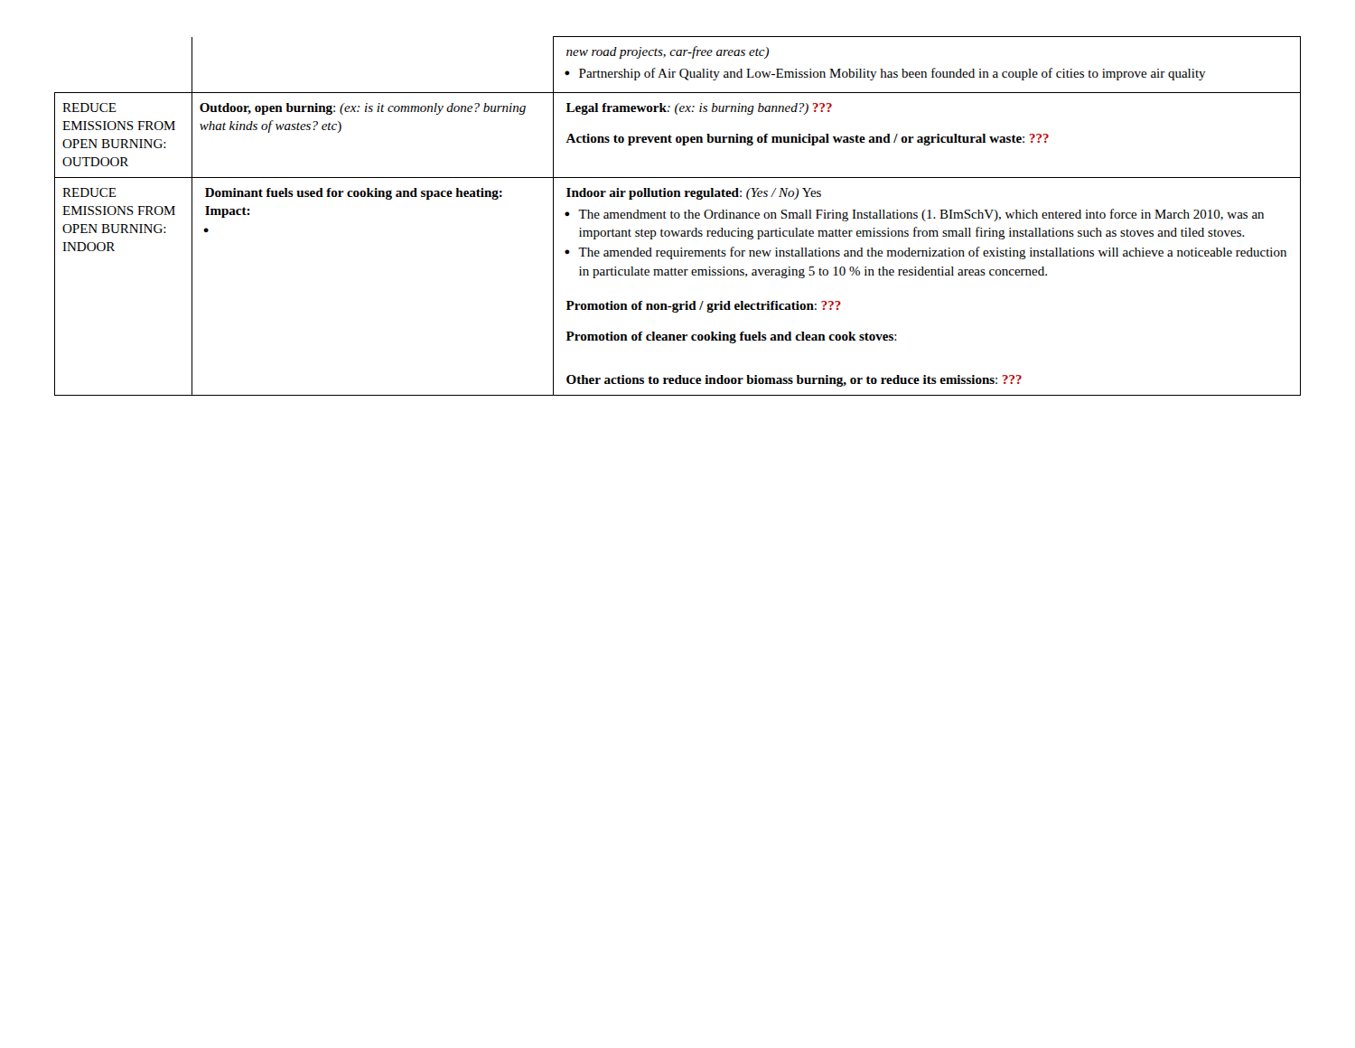| | | new road projects, car-free areas etc) Partnership of Air Quality and Low-Emission Mobility has been founded in a couple of cities to improve air quality |
| REDUCE EMISSIONS FROM OPEN BURNING: OUTDOOR | Outdoor, open burning : (ex: is it commonly done? burning what kinds of wastes? etc ) | Legal framework : (ex: is burning banned?) ??? Actions to prevent open burning of municipal waste and / or agricultural waste : ??? |
| REDUCE EMISSIONS FROM OPEN BURNING: INDOOR | Dominant fuels used for cooking and space heating: Impact: | Indoor air pollution regulated : (Yes / No) Yes The amendment to the Ordinance on Small Firing Installations (1. BImSchV), which entered into force in March 2010, was an important step towards reducing particulate matter emissions from small firing installations such as stoves and tiled stoves. The amended requirements for new installations and the modernization of existing installations will achieve a noticeable reduction in particulate matter emissions, averaging 5 to 10 % in the residential areas concerned. Promotion of non-grid / grid electrification : ??? Promotion of cleaner cooking fuels and clean cook stoves : Other actions to reduce indoor biomass burning, or to reduce its emissions : ??? |